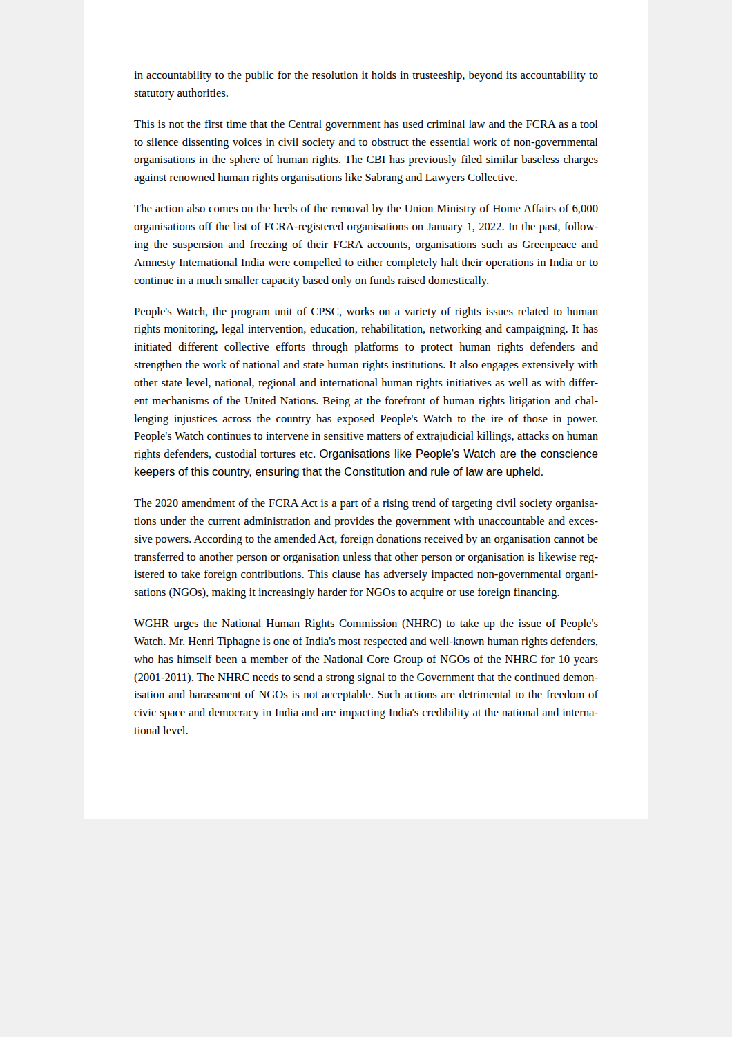in accountability to the public for the resolution it holds in trusteeship, beyond its accountability to statutory authorities.
This is not the first time that the Central government has used criminal law and the FCRA as a tool to silence dissenting voices in civil society and to obstruct the essential work of non-governmental organisations in the sphere of human rights. The CBI has previously filed similar baseless charges against renowned human rights organisations like Sabrang and Lawyers Collective.
The action also comes on the heels of the removal by the Union Ministry of Home Affairs of 6,000 organisations off the list of FCRA-registered organisations on January 1, 2022. In the past, following the suspension and freezing of their FCRA accounts, organisations such as Greenpeace and Amnesty International India were compelled to either completely halt their operations in India or to continue in a much smaller capacity based only on funds raised domestically.
People's Watch, the program unit of CPSC, works on a variety of rights issues related to human rights monitoring, legal intervention, education, rehabilitation, networking and campaigning. It has initiated different collective efforts through platforms to protect human rights defenders and strengthen the work of national and state human rights institutions. It also engages extensively with other state level, national, regional and international human rights initiatives as well as with different mechanisms of the United Nations. Being at the forefront of human rights litigation and challenging injustices across the country has exposed People's Watch to the ire of those in power. People's Watch continues to intervene in sensitive matters of extrajudicial killings, attacks on human rights defenders, custodial tortures etc. Organisations like People's Watch are the conscience keepers of this country, ensuring that the Constitution and rule of law are upheld.
The 2020 amendment of the FCRA Act is a part of a rising trend of targeting civil society organisations under the current administration and provides the government with unaccountable and excessive powers. According to the amended Act, foreign donations received by an organisation cannot be transferred to another person or organisation unless that other person or organisation is likewise registered to take foreign contributions. This clause has adversely impacted non-governmental organisations (NGOs), making it increasingly harder for NGOs to acquire or use foreign financing.
WGHR urges the National Human Rights Commission (NHRC) to take up the issue of People's Watch. Mr. Henri Tiphagne is one of India's most respected and well-known human rights defenders, who has himself been a member of the National Core Group of NGOs of the NHRC for 10 years (2001-2011). The NHRC needs to send a strong signal to the Government that the continued demonisation and harassment of NGOs is not acceptable. Such actions are detrimental to the freedom of civic space and democracy in India and are impacting India's credibility at the national and international level.